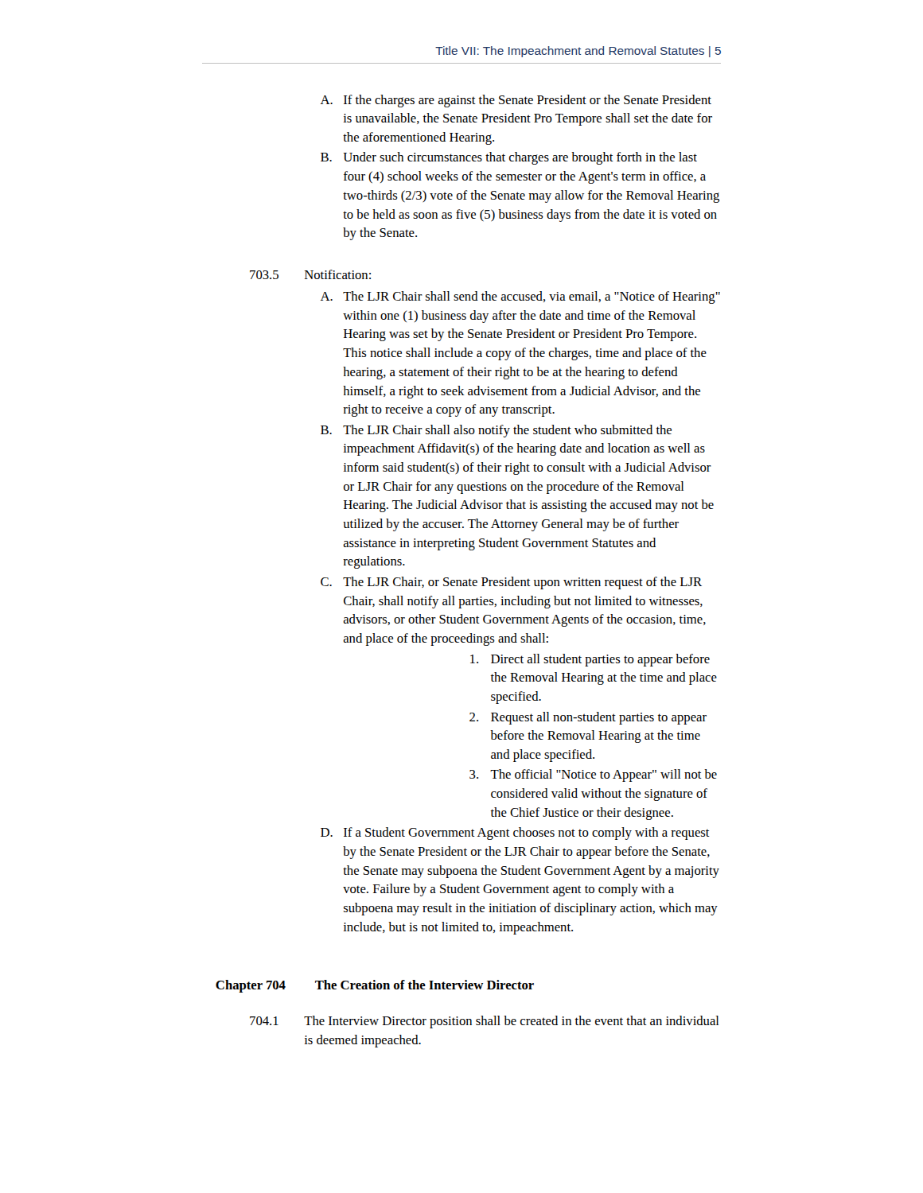Title VII: The Impeachment and Removal Statutes | 5
A.
If the charges are against the Senate President or the Senate President is unavailable, the Senate President Pro Tempore shall set the date for the aforementioned Hearing.
B.
Under such circumstances that charges are brought forth in the last four (4) school weeks of the semester or the Agent's term in office, a two-thirds (2/3) vote of the Senate may allow for the Removal Hearing to be held as soon as five (5) business days from the date it is voted on by the Senate.
703.5
Notification:
A.
The LJR Chair shall send the accused, via email, a "Notice of Hearing" within one (1) business day after the date and time of the Removal Hearing was set by the Senate President or President Pro Tempore. This notice shall include a copy of the charges, time and place of the hearing, a statement of their right to be at the hearing to defend himself, a right to seek advisement from a Judicial Advisor, and the right to receive a copy of any transcript.
B.
The LJR Chair shall also notify the student who submitted the impeachment Affidavit(s) of the hearing date and location as well as inform said student(s) of their right to consult with a Judicial Advisor or LJR Chair for any questions on the procedure of the Removal Hearing. The Judicial Advisor that is assisting the accused may not be utilized by the accuser. The Attorney General may be of further assistance in interpreting Student Government Statutes and regulations.
C.
The LJR Chair, or Senate President upon written request of the LJR Chair, shall notify all parties, including but not limited to witnesses, advisors, or other Student Government Agents of the occasion, time, and place of the proceedings and shall:
1.
Direct all student parties to appear before the Removal Hearing at the time and place specified.
2.
Request all non-student parties to appear before the Removal Hearing at the time and place specified.
3.
The official "Notice to Appear" will not be considered valid without the signature of the Chief Justice or their designee.
D.
If a Student Government Agent chooses not to comply with a request by the Senate President or the LJR Chair to appear before the Senate, the Senate may subpoena the Student Government Agent by a majority vote. Failure by a Student Government agent to comply with a subpoena may result in the initiation of disciplinary action, which may include, but is not limited to, impeachment.
Chapter 704
The Creation of the Interview Director
704.1
The Interview Director position shall be created in the event that an individual is deemed impeached.